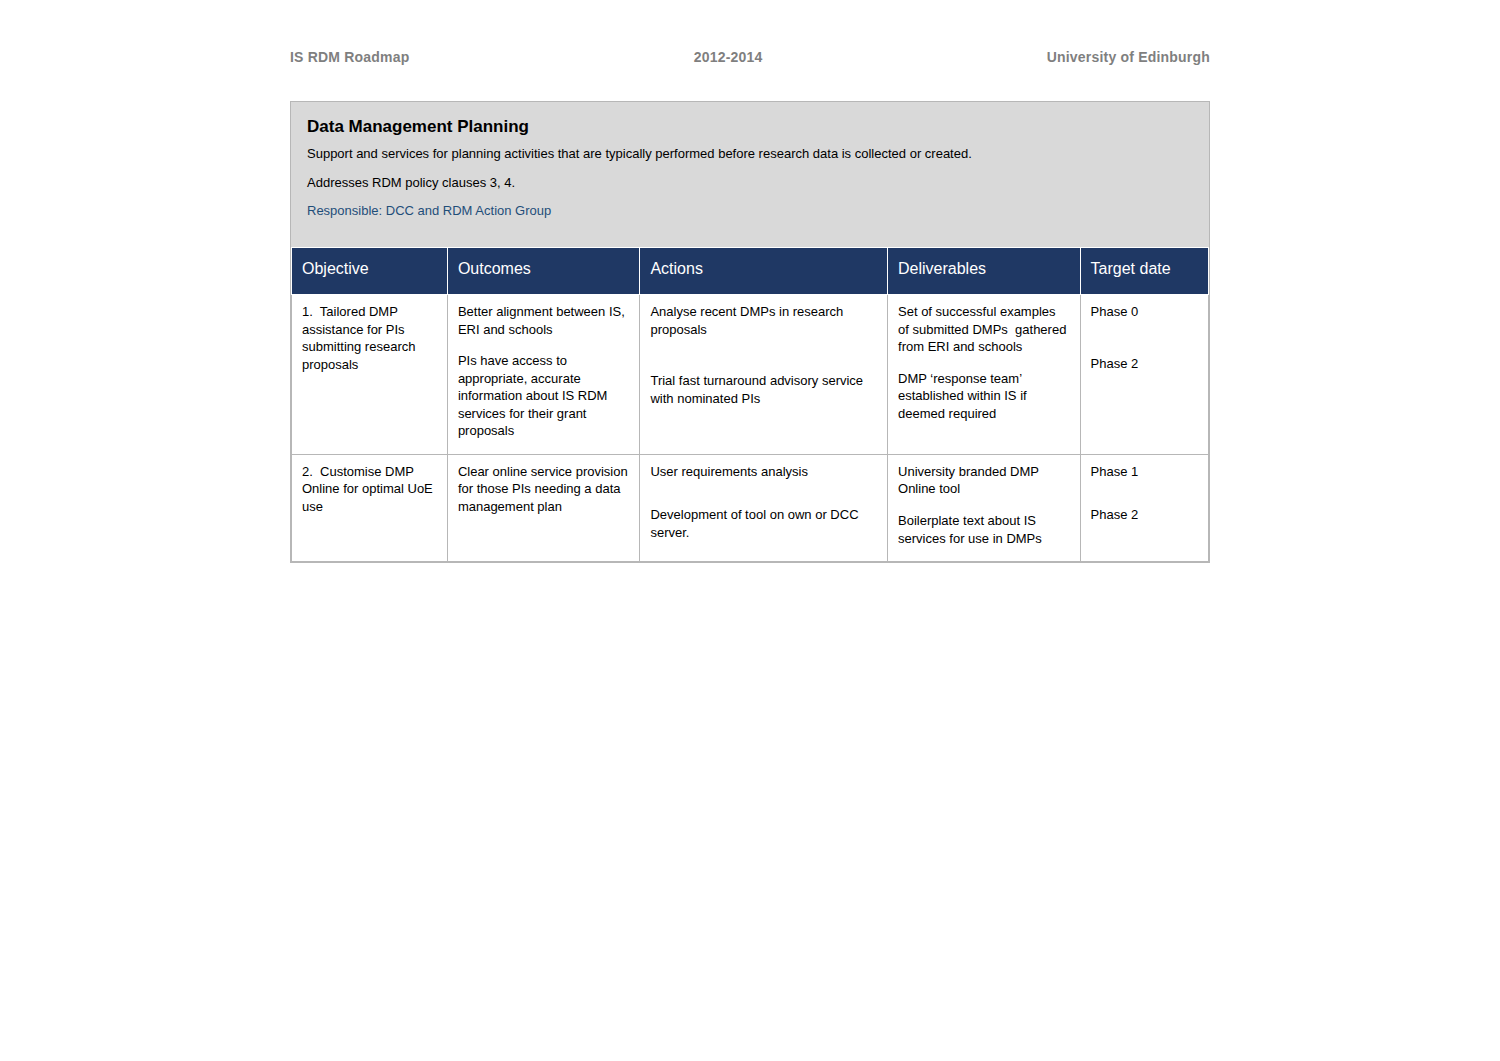IS RDM Roadmap
2012-2014
University of Edinburgh
Data Management Planning
Support and services for planning activities that are typically performed before research data is collected or created.
Addresses RDM policy clauses 3, 4.
Responsible: DCC and RDM Action Group
| Objective | Outcomes | Actions | Deliverables | Target date |
| --- | --- | --- | --- | --- |
| 1. Tailored DMP assistance for PIs submitting research proposals | Better alignment between IS, ERI and schools PIs have access to appropriate, accurate information about IS RDM services for their grant proposals | Analyse recent DMPs in research proposals Trial fast turnaround advisory service with nominated PIs | Set of successful examples of submitted DMPs gathered from ERI and schools DMP ‘response team’ established within IS if deemed required | Phase 0 Phase 2 |
| 2. Customise DMP Online for optimal UoE use | Clear online service provision for those PIs needing a data management plan | User requirements analysis Development of tool on own or DCC server. | University branded DMP Online tool Boilerplate text about IS services for use in DMPs | Phase 1 Phase 2 |